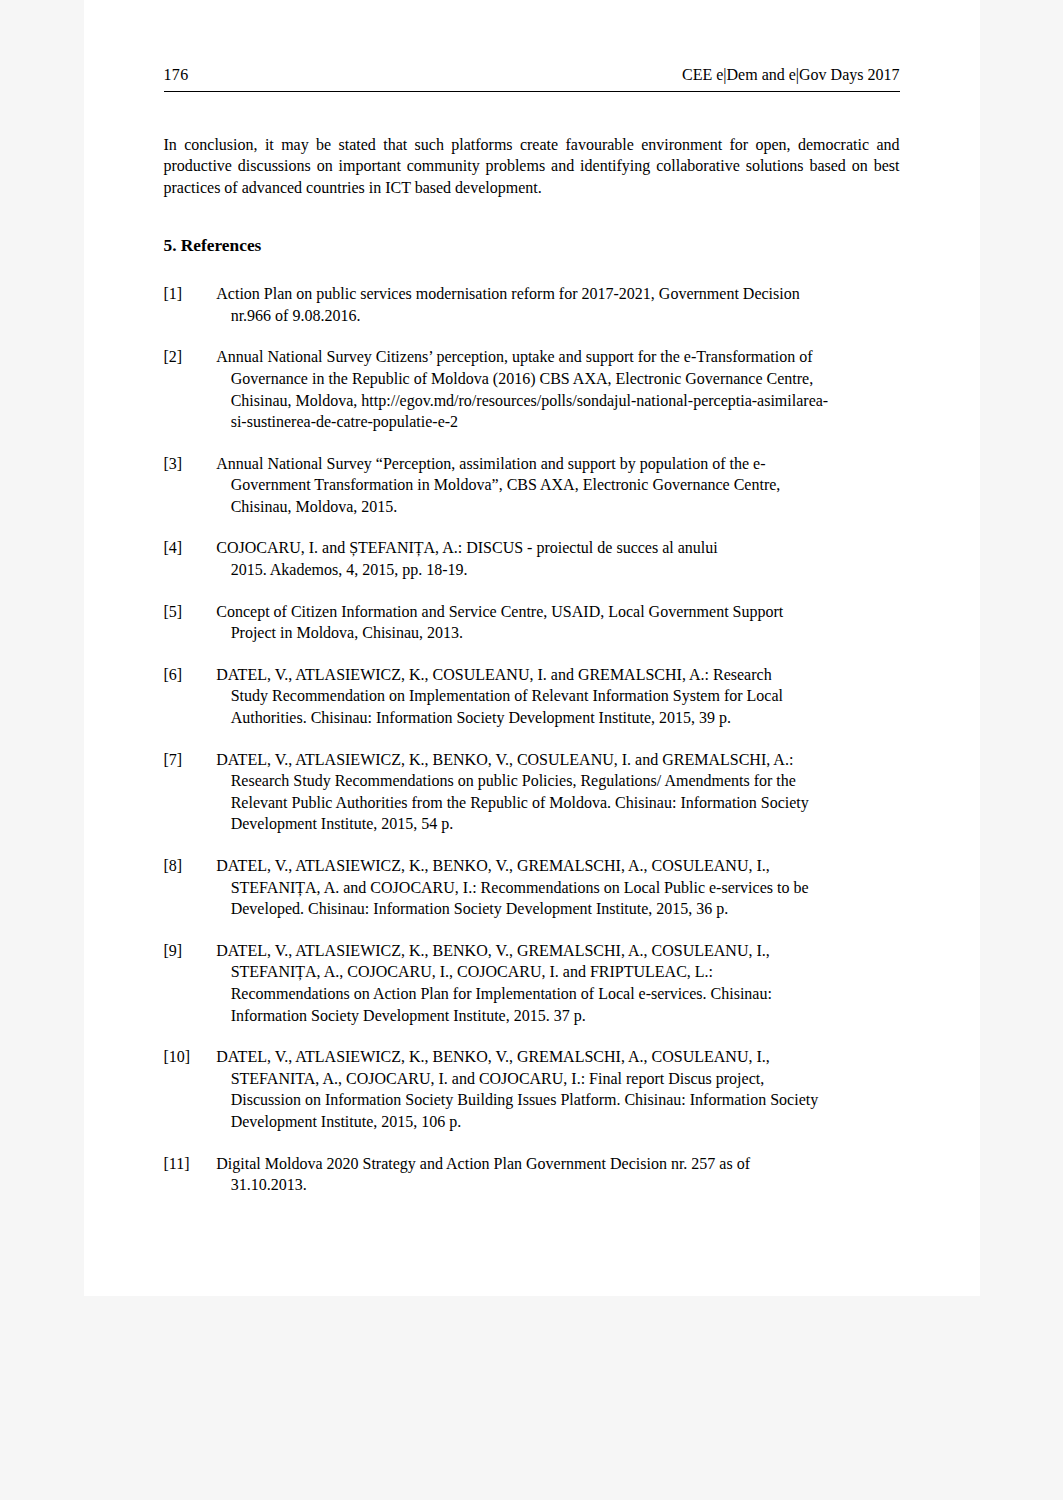176 CEE e|Dem and e|Gov Days 2017
In conclusion, it may be stated that such platforms create favourable environment for open, democratic and productive discussions on important community problems and identifying collaborative solutions based on best practices of advanced countries in ICT based development.
5. References
[1] Action Plan on public services modernisation reform for 2017-2021, Government Decision nr.966 of 9.08.2016.
[2] Annual National Survey Citizens’ perception, uptake and support for the e-Transformation of Governance in the Republic of Moldova (2016) CBS AXA, Electronic Governance Centre, Chisinau, Moldova, http://egov.md/ro/resources/polls/sondajul-national-perceptia-asimilarea- si-sustinerea-de-catre-populatie-e-2
[3] Annual National Survey “Perception, assimilation and support by population of the e- Government Transformation in Moldova”, CBS AXA, Electronic Governance Centre, Chisinau, Moldova, 2015.
[4] COJOCARU, I. and ȘTEFANIȚA, A.: DISCUS - proiectul de succes al anului 2015. Akademos, 4, 2015, pp. 18-19.
[5] Concept of Citizen Information and Service Centre, USAID, Local Government Support Project in Moldova, Chisinau, 2013.
[6] DATEL, V., ATLASIEWICZ, K., COSULEANU, I. and GREMALSCHI, A.: Research Study Recommendation on Implementation of Relevant Information System for Local Authorities. Chisinau: Information Society Development Institute, 2015, 39 p.
[7] DATEL, V., ATLASIEWICZ, K., BENKO, V., COSULEANU, I. and GREMALSCHI, A.: Research Study Recommendations on public Policies, Regulations/ Amendments for the Relevant Public Authorities from the Republic of Moldova. Chisinau: Information Society Development Institute, 2015, 54 p.
[8] DATEL, V., ATLASIEWICZ, K., BENKO, V., GREMALSCHI, A., COSULEANU, I., STEFANIȚA, A. and COJOCARU, I.: Recommendations on Local Public e-services to be Developed. Chisinau: Information Society Development Institute, 2015, 36 p.
[9] DATEL, V., ATLASIEWICZ, K., BENKO, V., GREMALSCHI, A., COSULEANU, I., STEFANIȚA, A., COJOCARU, I., COJOCARU, I. and FRIPTULEAC, L.: Recommendations on Action Plan for Implementation of Local e-services. Chisinau: Information Society Development Institute, 2015. 37 p.
[10] DATEL, V., ATLASIEWICZ, K., BENKO, V., GREMALSCHI, A., COSULEANU, I., STEFANITA, A., COJOCARU, I. and COJOCARU, I.: Final report Discus project, Discussion on Information Society Building Issues Platform. Chisinau: Information Society Development Institute, 2015, 106 p.
[11] Digital Moldova 2020 Strategy and Action Plan Government Decision nr. 257 as of 31.10.2013.